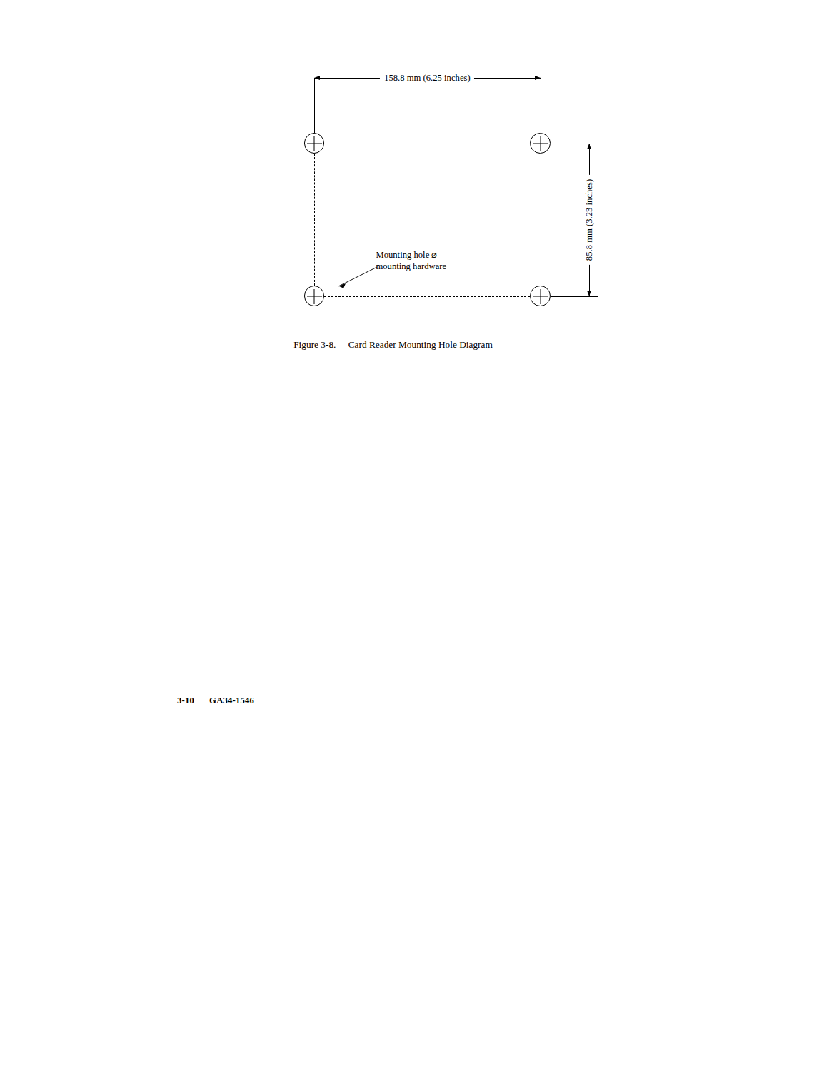158.8 mm (6.25 inches)
85.8 mm (3.23 inches)
Mounting hole ⌀
mounting hardware
Figure 3-8. Card Reader Mounting Hole Diagram
3-10 GA34-1546